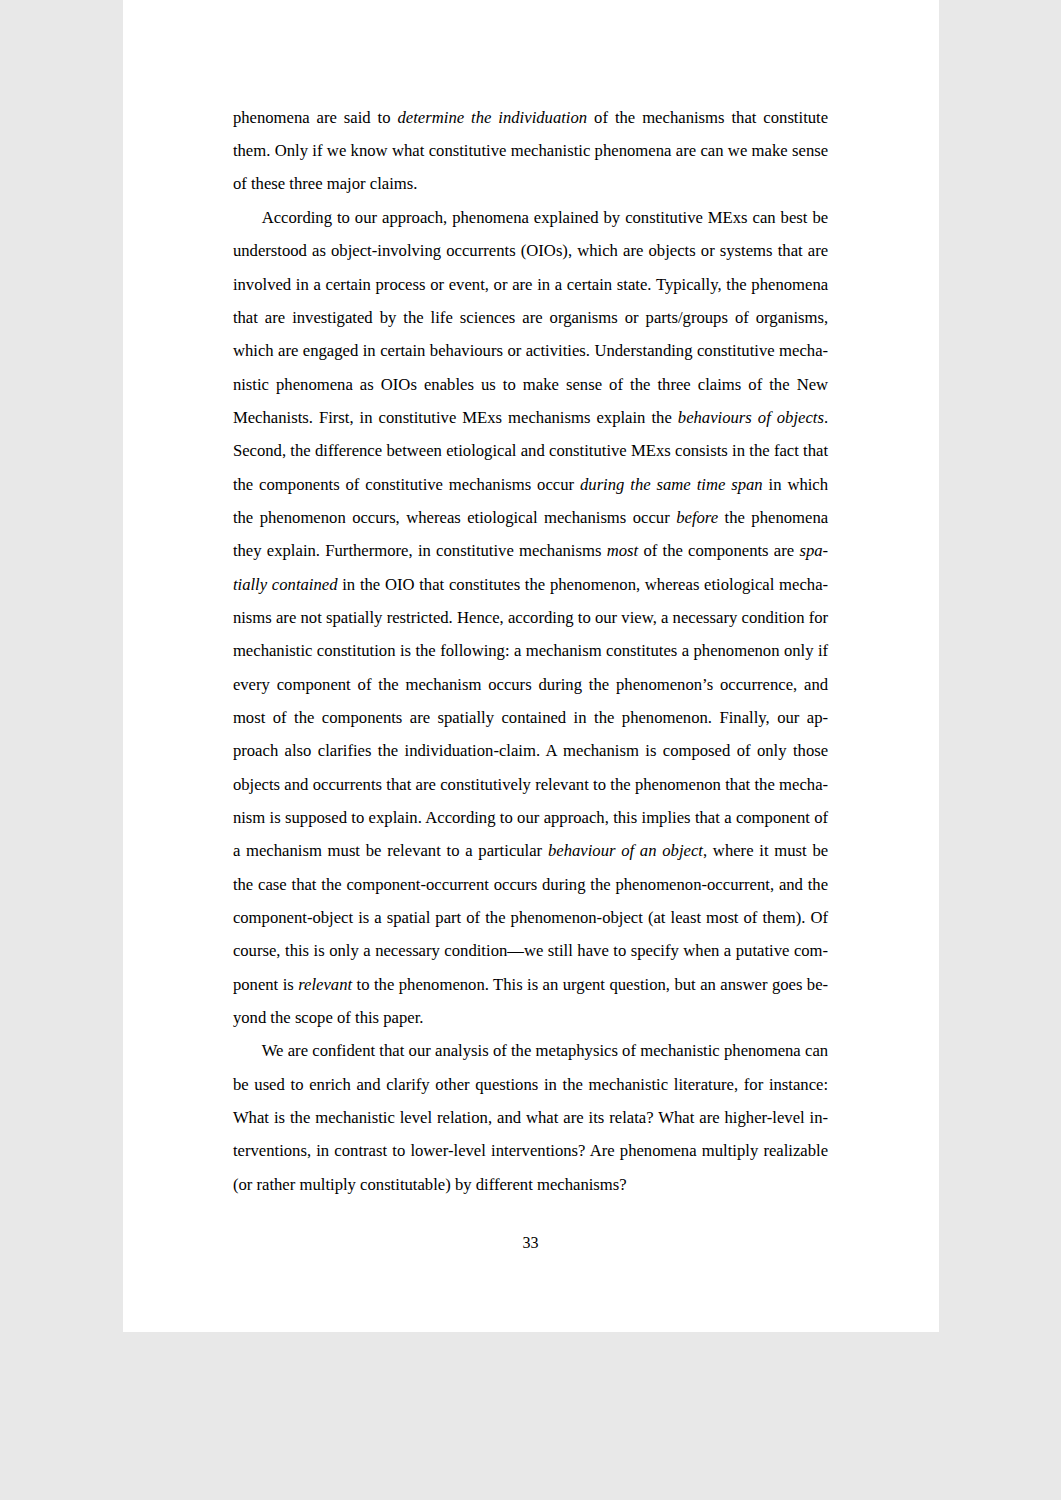phenomena are said to determine the individuation of the mechanisms that constitute them. Only if we know what constitutive mechanistic phenomena are can we make sense of these three major claims.
According to our approach, phenomena explained by constitutive MExs can best be understood as object-involving occurrents (OIOs), which are objects or systems that are involved in a certain process or event, or are in a certain state. Typically, the phenomena that are investigated by the life sciences are organisms or parts/groups of organisms, which are engaged in certain behaviours or activities. Understanding constitutive mechanistic phenomena as OIOs enables us to make sense of the three claims of the New Mechanists. First, in constitutive MExs mechanisms explain the behaviours of objects. Second, the difference between etiological and constitutive MExs consists in the fact that the components of constitutive mechanisms occur during the same time span in which the phenomenon occurs, whereas etiological mechanisms occur before the phenomena they explain. Furthermore, in constitutive mechanisms most of the components are spatially contained in the OIO that constitutes the phenomenon, whereas etiological mechanisms are not spatially restricted. Hence, according to our view, a necessary condition for mechanistic constitution is the following: a mechanism constitutes a phenomenon only if every component of the mechanism occurs during the phenomenon’s occurrence, and most of the components are spatially contained in the phenomenon. Finally, our approach also clarifies the individuation-claim. A mechanism is composed of only those objects and occurrents that are constitutively relevant to the phenomenon that the mechanism is supposed to explain. According to our approach, this implies that a component of a mechanism must be relevant to a particular behaviour of an object, where it must be the case that the component-occurrent occurs during the phenomenon-occurrent, and the component-object is a spatial part of the phenomenon-object (at least most of them). Of course, this is only a necessary condition—we still have to specify when a putative component is relevant to the phenomenon. This is an urgent question, but an answer goes beyond the scope of this paper.
We are confident that our analysis of the metaphysics of mechanistic phenomena can be used to enrich and clarify other questions in the mechanistic literature, for instance: What is the mechanistic level relation, and what are its relata? What are higher-level interventions, in contrast to lower-level interventions? Are phenomena multiply realizable (or rather multiply constitutable) by different mechanisms?
33